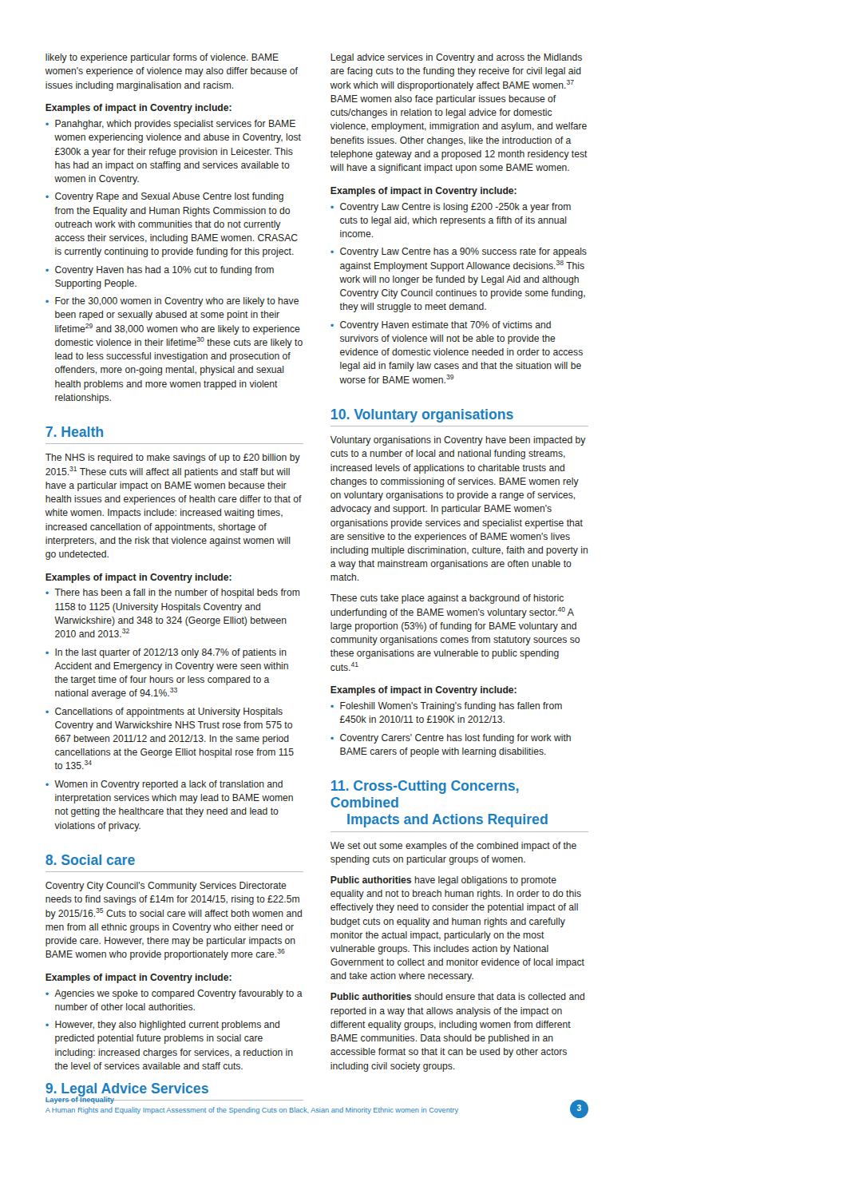likely to experience particular forms of violence. BAME women's experience of violence may also differ because of issues including marginalisation and racism.
Examples of impact in Coventry include:
Panahghar, which provides specialist services for BAME women experiencing violence and abuse in Coventry, lost £300k a year for their refuge provision in Leicester. This has had an impact on staffing and services available to women in Coventry.
Coventry Rape and Sexual Abuse Centre lost funding from the Equality and Human Rights Commission to do outreach work with communities that do not currently access their services, including BAME women. CRASAC is currently continuing to provide funding for this project.
Coventry Haven has had a 10% cut to funding from Supporting People.
For the 30,000 women in Coventry who are likely to have been raped or sexually abused at some point in their lifetime29 and 38,000 women who are likely to experience domestic violence in their lifetime30 these cuts are likely to lead to less successful investigation and prosecution of offenders, more on-going mental, physical and sexual health problems and more women trapped in violent relationships.
7. Health
The NHS is required to make savings of up to £20 billion by 2015.31 These cuts will affect all patients and staff but will have a particular impact on BAME women because their health issues and experiences of health care differ to that of white women. Impacts include: increased waiting times, increased cancellation of appointments, shortage of interpreters, and the risk that violence against women will go undetected.
Examples of impact in Coventry include:
There has been a fall in the number of hospital beds from 1158 to 1125 (University Hospitals Coventry and Warwickshire) and 348 to 324 (George Elliot) between 2010 and 2013.32
In the last quarter of 2012/13 only 84.7% of patients in Accident and Emergency in Coventry were seen within the target time of four hours or less compared to a national average of 94.1%.33
Cancellations of appointments at University Hospitals Coventry and Warwickshire NHS Trust rose from 575 to 667 between 2011/12 and 2012/13. In the same period cancellations at the George Elliot hospital rose from 115 to 135.34
Women in Coventry reported a lack of translation and interpretation services which may lead to BAME women not getting the healthcare that they need and lead to violations of privacy.
8. Social care
Coventry City Council's Community Services Directorate needs to find savings of £14m for 2014/15, rising to £22.5m by 2015/16.35 Cuts to social care will affect both women and men from all ethnic groups in Coventry who either need or provide care. However, there may be particular impacts on BAME women who provide proportionately more care.36
Examples of impact in Coventry include:
Agencies we spoke to compared Coventry favourably to a number of other local authorities.
However, they also highlighted current problems and predicted potential future problems in social care including: increased charges for services, a reduction in the level of services available and staff cuts.
9. Legal Advice Services
Legal advice services in Coventry and across the Midlands are facing cuts to the funding they receive for civil legal aid work which will disproportionately affect BAME women.37 BAME women also face particular issues because of cuts/changes in relation to legal advice for domestic violence, employment, immigration and asylum, and welfare benefits issues. Other changes, like the introduction of a telephone gateway and a proposed 12 month residency test will have a significant impact upon some BAME women.
Examples of impact in Coventry include:
Coventry Law Centre is losing £200 -250k a year from cuts to legal aid, which represents a fifth of its annual income.
Coventry Law Centre has a 90% success rate for appeals against Employment Support Allowance decisions.38 This work will no longer be funded by Legal Aid and although Coventry City Council continues to provide some funding, they will struggle to meet demand.
Coventry Haven estimate that 70% of victims and survivors of violence will not be able to provide the evidence of domestic violence needed in order to access legal aid in family law cases and that the situation will be worse for BAME women.39
10. Voluntary organisations
Voluntary organisations in Coventry have been impacted by cuts to a number of local and national funding streams, increased levels of applications to charitable trusts and changes to commissioning of services. BAME women rely on voluntary organisations to provide a range of services, advocacy and support. In particular BAME women's organisations provide services and specialist expertise that are sensitive to the experiences of BAME women's lives including multiple discrimination, culture, faith and poverty in a way that mainstream organisations are often unable to match.
These cuts take place against a background of historic underfunding of the BAME women's voluntary sector.40 A large proportion (53%) of funding for BAME voluntary and community organisations comes from statutory sources so these organisations are vulnerable to public spending cuts.41
Examples of impact in Coventry include:
Foleshill Women's Training's funding has fallen from £450k in 2010/11 to £190K in 2012/13.
Coventry Carers' Centre has lost funding for work with BAME carers of people with learning disabilities.
11. Cross-Cutting Concerns, CombinedImpacts and Actions Required
We set out some examples of the combined impact of the spending cuts on particular groups of women.
Public authorities have legal obligations to promote equality and not to breach human rights. In order to do this effectively they need to consider the potential impact of all budget cuts on equality and human rights and carefully monitor the actual impact, particularly on the most vulnerable groups. This includes action by National Government to collect and monitor evidence of local impact and take action where necessary.
Public authorities should ensure that data is collected and reported in a way that allows analysis of the impact on different equality groups, including women from different BAME communities. Data should be published in an accessible format so that it can be used by other actors including civil society groups.
Layers of Inequality
A Human Rights and Equality Impact Assessment of the Spending Cuts on Black, Asian and Minority Ethnic women in Coventry
3